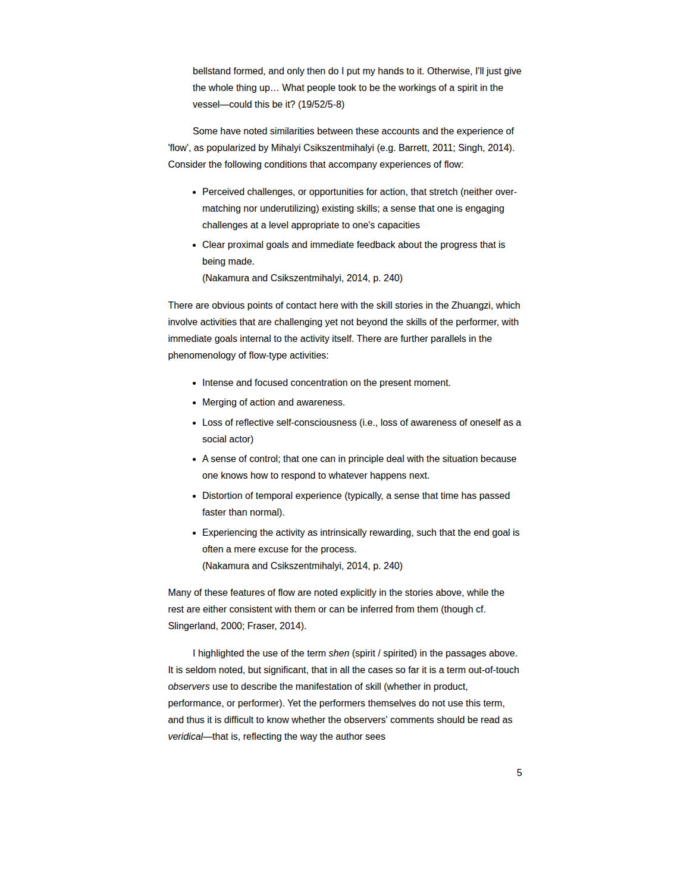bellstand formed, and only then do I put my hands to it. Otherwise, I'll just give the whole thing up… What people took to be the workings of a spirit in the vessel—could this be it? (19/52/5-8)
Some have noted similarities between these accounts and the experience of 'flow', as popularized by Mihalyi Csikszentmihalyi (e.g. Barrett, 2011; Singh, 2014). Consider the following conditions that accompany experiences of flow:
Perceived challenges, or opportunities for action, that stretch (neither over-matching nor underutilizing) existing skills; a sense that one is engaging challenges at a level appropriate to one's capacities
Clear proximal goals and immediate feedback about the progress that is being made.
(Nakamura and Csikszentmihalyi, 2014, p. 240)
There are obvious points of contact here with the skill stories in the Zhuangzi, which involve activities that are challenging yet not beyond the skills of the performer, with immediate goals internal to the activity itself. There are further parallels in the phenomenology of flow-type activities:
Intense and focused concentration on the present moment.
Merging of action and awareness.
Loss of reflective self-consciousness (i.e., loss of awareness of oneself as a social actor)
A sense of control; that one can in principle deal with the situation because one knows how to respond to whatever happens next.
Distortion of temporal experience (typically, a sense that time has passed faster than normal).
Experiencing the activity as intrinsically rewarding, such that the end goal is often a mere excuse for the process.
(Nakamura and Csikszentmihalyi, 2014, p. 240)
Many of these features of flow are noted explicitly in the stories above, while the rest are either consistent with them or can be inferred from them (though cf. Slingerland, 2000; Fraser, 2014).
I highlighted the use of the term shen (spirit / spirited) in the passages above. It is seldom noted, but significant, that in all the cases so far it is a term out-of-touch observers use to describe the manifestation of skill (whether in product, performance, or performer). Yet the performers themselves do not use this term, and thus it is difficult to know whether the observers' comments should be read as veridical—that is, reflecting the way the author sees
5